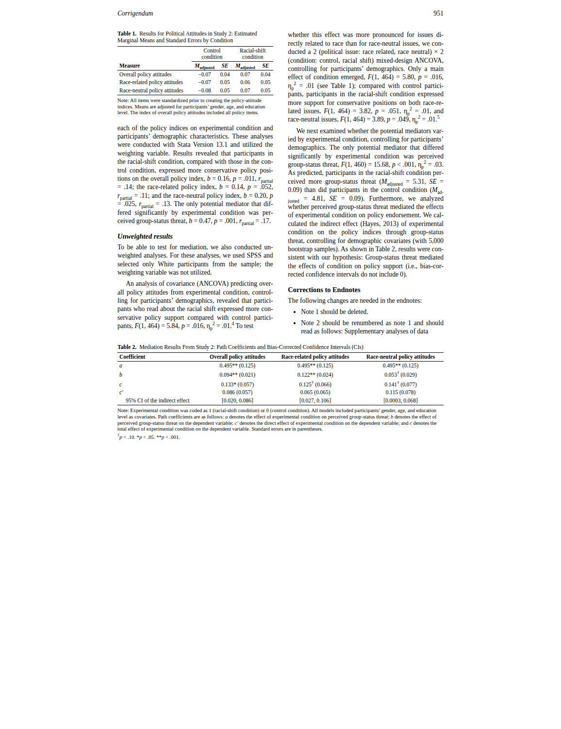Corrigendum
951
Table 1. Results for Political Attitudes in Study 2: Estimated Marginal Means and Standard Errors by Condition
| | Control condition | Racial-shift condition |
| --- | --- | --- |
| Measure | M adjusted | SE | M adjusted | SE |
| Overall policy attitudes | −0.07 | 0.04 | 0.07 | 0.04 |
| Race-related policy attitudes | −0.07 | 0.05 | 0.06 | 0.05 |
| Race-neutral policy attitudes | −0.08 | 0.05 | 0.07 | 0.05 |
Note: All items were standardized prior to creating the policy-attitude indices. Means are adjusted for participants’ gender, age, and education level. The index of overall policy attitudes included all policy items.
each of the policy indices on experimental condition and participants’ demographic characteristics. These analyses were conducted with Stata Version 13.1 and utilized the weighting variable. Results revealed that participants in the racial-shift condition, compared with those in the control condition, expressed more conservative policy positions on the overall policy index, b = 0.16, p = .011, rpartial = .14; the race-related policy index, b = 0.14, p = .052, rpartial = .11; and the race-neutral policy index, b = 0.20, p = .025, rpartial = .13. The only potential mediator that differed significantly by experimental condition was perceived group-status threat, b = 0.47, p = .001, rpartial = .17.
Unweighted results
To be able to test for mediation, we also conducted unweighted analyses. For these analyses, we used SPSS and selected only White participants from the sample; the weighting variable was not utilized.
An analysis of covariance (ANCOVA) predicting overall policy attitudes from experimental condition, controlling for participants’ demographics, revealed that participants who read about the racial shift expressed more conservative policy support compared with control participants, F(1, 464) = 5.84, p = .016, ηp2 = .01.4 To test
whether this effect was more pronounced for issues directly related to race than for race-neutral issues, we conducted a 2 (political issue: race related, race neutral) × 2 (condition: control, racial shift) mixed-design ANCOVA, controlling for participants’ demographics. Only a main effect of condition emerged, F(1, 464) = 5.80, p = .016, ηp2 = .01 (see Table 1); compared with control participants, participants in the racial-shift condition expressed more support for conservative positions on both race-related issues, F(1, 464) = 3.82, p = .051, ηp2 = .01, and race-neutral issues, F(1, 464) = 3.89, p = .049, ηp2 = .01.5
We next examined whether the potential mediators varied by experimental condition, controlling for participants’ demographics. The only potential mediator that differed significantly by experimental condition was perceived group-status threat, F(1, 460) = 15.68, p < .001, ηp2 = .03. As predicted, participants in the racial-shift condition perceived more group-status threat (Madjusted = 5.31, SE = 0.09) than did participants in the control condition (Madjusted = 4.81, SE = 0.09). Furthermore, we analyzed whether perceived group-status threat mediated the effects of experimental condition on policy endorsement. We calculated the indirect effect (Hayes, 2013) of experimental condition on the policy indices through group-status threat, controlling for demographic covariates (with 5,000 bootstrap samples). As shown in Table 2, results were consistent with our hypothesis: Group-status threat mediated the effects of condition on policy support (i.e., bias-corrected confidence intervals do not include 0).
Corrections to Endnotes
The following changes are needed in the endnotes:
Note 1 should be deleted.
Note 2 should be renumbered as note 1 and should read as follows: Supplementary analyses of data
Table 2. Mediation Results From Study 2: Path Coefficients and Bias-Corrected Confidence Intervals (CIs)
| Coefficient | Overall policy attitudes | Race-related policy attitudes | Race-neutral policy attitudes |
| --- | --- | --- | --- |
| a | 0.495** (0.125) | 0.495** (0.125) | 0.495** (0.125) |
| b | 0.094** (0.021) | 0.122** (0.024) | 0.053 † (0.029) |
| c | 0.133* (0.057) | 0.125 † (0.066) | 0.141 † (0.077) |
| c′ | 0.086 (0.057) | 0.065 (0.065) | 0.115 (0.078) |
| 95% CI of the indirect effect | [0.020, 0.086] | [0.027, 0.106] | [0.0003, 0.068] |
Note: Experimental condition was coded as 1 (racial-shift condition) or 0 (control condition). All models included participants’ gender, age, and education level as covariates. Path coefficients are as follows: a denotes the effect of experimental condition on perceived group-status threat; b denotes the effect of perceived group-status threat on the dependent variable; c′ denotes the direct effect of experimental condition on the dependent variable; and c denotes the total effect of experimental condition on the dependent variable. Standard errors are in parentheses.
†p < .10. *p < .05. **p < .001.